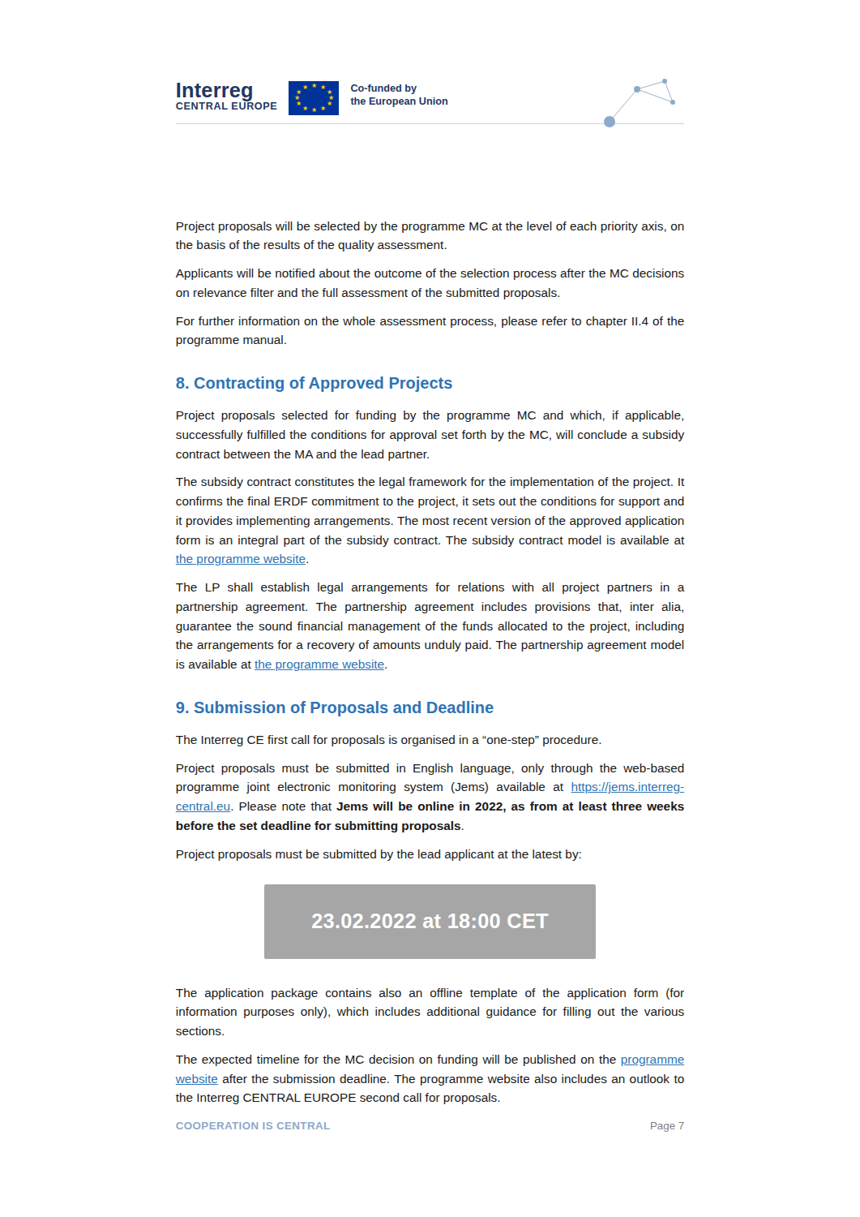Interreg
CENTRAL EUROPE
★ ★ ★ ★ ★ ★ ★ ★ ★ ★ ★ ★
Co-funded by
the European Union
Project proposals will be selected by the programme MC at the level of each priority axis, on the basis of the results of the quality assessment.
Applicants will be notified about the outcome of the selection process after the MC decisions on relevance filter and the full assessment of the submitted proposals.
For further information on the whole assessment process, please refer to chapter II.4 of the programme manual.
8. Contracting of Approved Projects
Project proposals selected for funding by the programme MC and which, if applicable, successfully fulfilled the conditions for approval set forth by the MC, will conclude a subsidy contract between the MA and the lead partner.
The subsidy contract constitutes the legal framework for the implementation of the project. It confirms the final ERDF commitment to the project, it sets out the conditions for support and it provides implementing arrangements. The most recent version of the approved application form is an integral part of the subsidy contract. The subsidy contract model is available at the programme website.
The LP shall establish legal arrangements for relations with all project partners in a partnership agreement. The partnership agreement includes provisions that, inter alia, guarantee the sound financial management of the funds allocated to the project, including the arrangements for a recovery of amounts unduly paid. The partnership agreement model is available at the programme website.
9. Submission of Proposals and Deadline
The Interreg CE first call for proposals is organised in a “one-step” procedure.
Project proposals must be submitted in English language, only through the web-based programme joint electronic monitoring system (Jems) available at https://jems.interreg-central.eu. Please note that Jems will be online in 2022, as from at least three weeks before the set deadline for submitting proposals.
Project proposals must be submitted by the lead applicant at the latest by:
23.02.2022 at 18:00 CET
The application package contains also an offline template of the application form (for information purposes only), which includes additional guidance for filling out the various sections.
The expected timeline for the MC decision on funding will be published on the programme website after the submission deadline. The programme website also includes an outlook to the Interreg CENTRAL EUROPE second call for proposals.
COOPERATION IS CENTRAL
Page 7